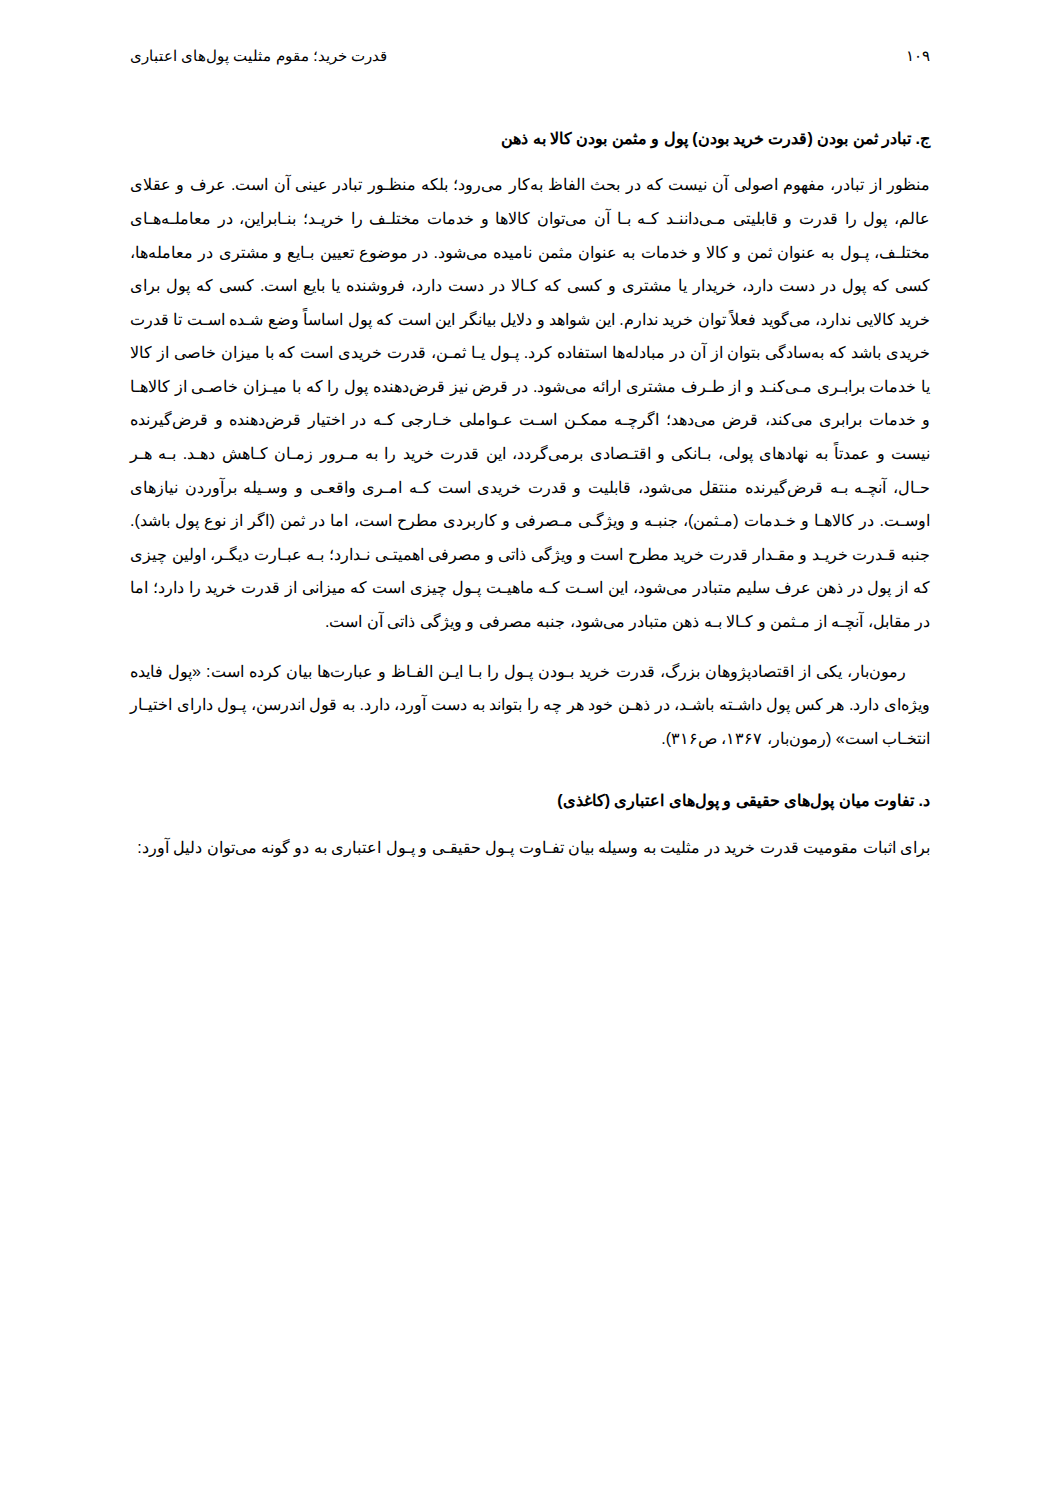۱۰۹ قدرت خرید؛ مقوم مثلیت پول‌های اعتباری
ج. تبادر ثمن بودن (قدرت خرید بودن) پول و مثمن بودن کالا به ذهن
منظور از تبادر، مفهوم اصولی آن نیست که در بحث الفاظ به‌کار می‌رود؛ بلکه منظـور تبادر عینی آن است. عرف و عقلای عالم، پول را قدرت و قابلیتی مـی‌داننـد کـه بـا آن می‌توان کالاها و خدمات مختلـف را خریـد؛ بنـابراین، در معاملـه‌هـای مختلـف، پـول به عنوان ثمن و کالا و خدمات به عنوان مثمن نامیده می‌شود. در موضوع تعیین بـایع و مشتری در معامله‌ها، کسی که پول در دست دارد، خریدار یا مشتری و کسی که کـالا در دست دارد، فروشنده یا بایع است. کسی که پول برای خرید کالایی ندارد، می‌گوید فعلاً توان خرید ندارم. این شواهد و دلایل بیانگر این است که پول اساساً وضع شـده اسـت تا قدرت خریدی باشد که به‌سادگی بتوان از آن در مبادله‌ها استفاده کرد. پـول یـا ثمـن، قدرت خریدی است که با میزان خاصی از کالا یا خدمات برابـری مـی‌کنـد و از طـرف مشتری ارائه می‌شود. در قرض نیز قرض‌دهنده پول را که با میـزان خاصـی از کالاهـا و خدمات برابری می‌کند، قرض می‌دهد؛ اگرچـه ممکـن اسـت عـواملی خـارجی کـه در اختیار قرض‌دهنده و قرض‌گیرنده نیست و عمدتاً به نهادهای پولی، بـانکی و اقتـصادی برمی‌گردد، این قدرت خرید را به مـرور زمـان کـاهش دهـد. بـه هـر حـال، آنچـه بـه قرض‌گیرنده منتقل می‌شود، قابلیت و قدرت خریدی است کـه امـری واقعـی و وسـیله برآوردن نیازهای اوسـت. در کالاهـا و خـدمات (مـثمن)، جنبـه و ویژگـی مـصرفی و کاربردی مطرح است، اما در ثمن (اگر از نوع پول باشد). جنبه قـدرت خریـد و مقـدار قدرت خرید مطرح است و ویژگی ذاتی و مصرفی اهمیتـی نـدارد؛ بـه عبـارت دیگـر، اولین چیزی که از پول در ذهن عرف سلیم متبادر می‌شود، این اسـت کـه ماهیـت پـول چیزی است که میزانی از قدرت خرید را دارد؛ اما در مقابل، آنچـه از مـثمن و کـالا بـه ذهن متبادر می‌شود، جنبه مصرفی و ویژگی ذاتی آن است.
رمون‌بار، یکی از اقتصادپژوهان بزرگ، قدرت خرید بـودن پـول را بـا ایـن الفـاظ و عبارت‌ها بیان کرده است: «پول فایده ویژه‌ای دارد. هر کس پول داشـته باشـد، در ذهـن خود هر چه را بتواند به دست آورد، دارد. به قول اندرسن، پـول دارای اختیـار انتخـاب است» (رمون‌بار، ۱۳۶۷، ص۳۱۶).
د. تفاوت میان پول‌های حقیقی و پول‌های اعتباری (کاغذی)
برای اثبات مقومیت قدرت خرید در مثلیت به وسیله بیان تفـاوت پـول حقیقـی و پـول اعتباری به دو گونه می‌توان دلیل آورد: